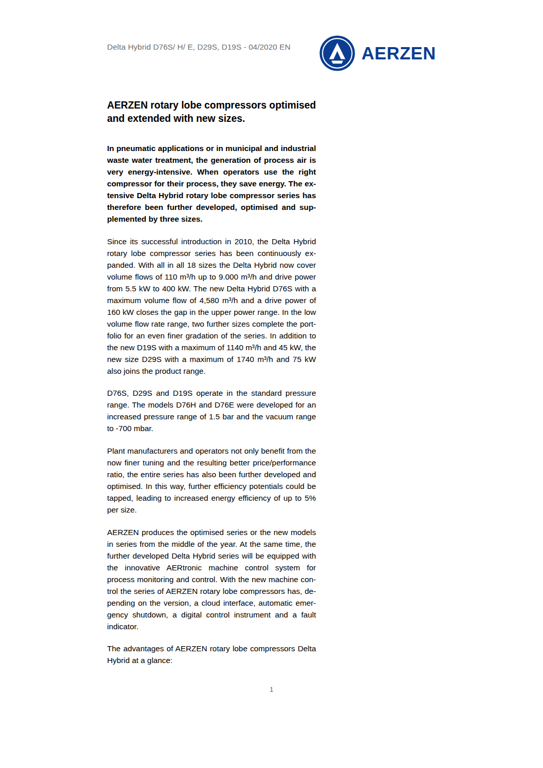Delta Hybrid D76S/ H/ E, D29S, D19S - 04/2020 EN
AERZEN
AERZEN rotary lobe compressors optimised and extended with new sizes.
In pneumatic applications or in municipal and industrial waste water treatment, the generation of process air is very energy-intensive. When operators use the right compressor for their process, they save energy. The extensive Delta Hybrid rotary lobe compressor series has therefore been further developed, optimised and supplemented by three sizes.
Since its successful introduction in 2010, the Delta Hybrid rotary lobe compressor series has been continuously expanded. With all in all 18 sizes the Delta Hybrid now cover volume flows of 110 m³/h up to 9.000 m³/h and drive power from 5.5 kW to 400 kW. The new Delta Hybrid D76S with a maximum volume flow of 4,580 m³/h and a drive power of 160 kW closes the gap in the upper power range. In the low volume flow rate range, two further sizes complete the portfolio for an even finer gradation of the series. In addition to the new D19S with a maximum of 1140 m³/h and 45 kW, the new size D29S with a maximum of 1740 m³/h and 75 kW also joins the product range.
D76S, D29S and D19S operate in the standard pressure range. The models D76H and D76E were developed for an increased pressure range of 1.5 bar and the vacuum range to -700 mbar.
Plant manufacturers and operators not only benefit from the now finer tuning and the resulting better price/performance ratio, the entire series has also been further developed and optimised. In this way, further efficiency potentials could be tapped, leading to increased energy efficiency of up to 5% per size.
AERZEN produces the optimised series or the new models in series from the middle of the year. At the same time, the further developed Delta Hybrid series will be equipped with the innovative AERtronic machine control system for process monitoring and control. With the new machine control the series of AERZEN rotary lobe compressors has, depending on the version, a cloud interface, automatic emergency shutdown, a digital control instrument and a fault indicator.
The advantages of AERZEN rotary lobe compressors Delta Hybrid at a glance:
1